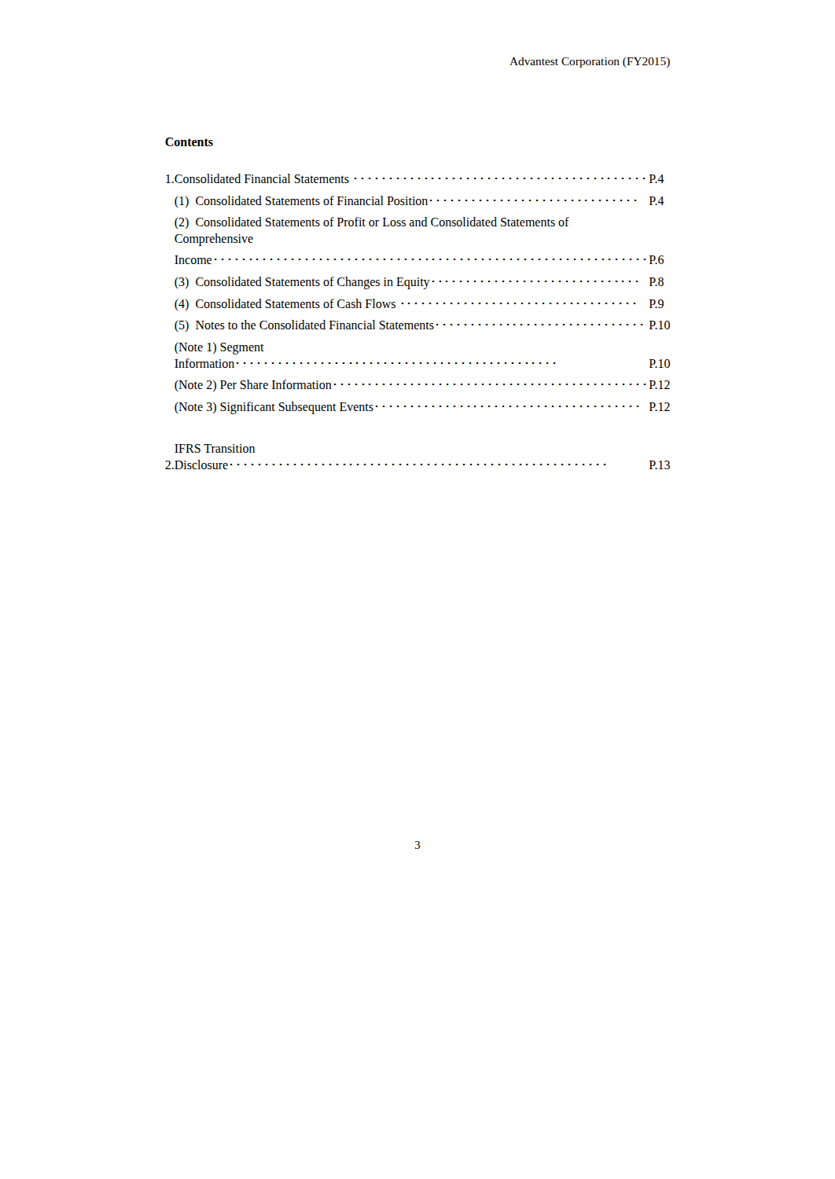Advantest Corporation (FY2015)
Contents
| 1. | Consolidated Financial Statements ･･････････････････････････････････････････ | P.4 |
| | (1) Consolidated Statements of Financial Position ･･････････････････････････････ | P.4 |
| | (2) Consolidated Statements of Profit or Loss and Consolidated Statements of Comprehensive | |
| | Income ･･････････････････････････････････････････････････････････････ | P.6 |
| | (3) Consolidated Statements of Changes in Equity ･･････････････････････････････ | P.8 |
| | (4) Consolidated Statements of Cash Flows ･･････････････････････････････････ | P.9 |
| | (5) Notes to the Consolidated Financial Statements ･･････････････････････････････ | P.10 |
| | (Note 1) Segment Information ･･････････････････････････････････････････････ | P.10 |
| | (Note 2) Per Share Information ･････････････････････････････････････････････ | P.12 |
| | (Note 3) Significant Subsequent Events ･･････････････････････････････････････ | P.12 |
| 2. | IFRS Transition Disclosure ･･････････････････････････････････････････････････････ | P.13 |
3